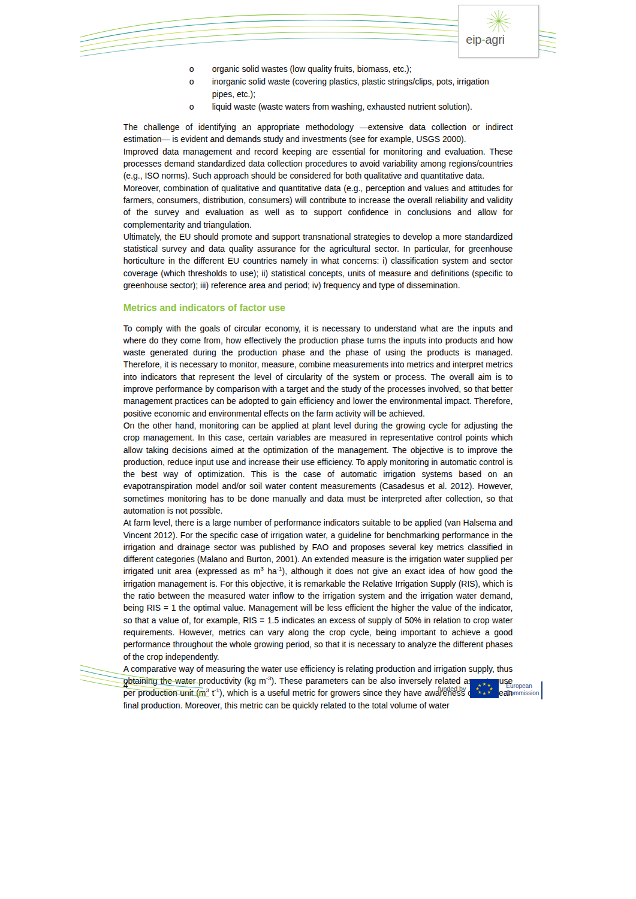eip-agri
organic solid wastes (low quality fruits, biomass, etc.);
inorganic solid waste (covering plastics, plastic strings/clips, pots, irrigation pipes, etc.);
liquid waste (waste waters from washing, exhausted nutrient solution).
The challenge of identifying an appropriate methodology —extensive data collection or indirect estimation— is evident and demands study and investments (see for example, USGS 2000).
Improved data management and record keeping are essential for monitoring and evaluation. These processes demand standardized data collection procedures to avoid variability among regions/countries (e.g., ISO norms). Such approach should be considered for both qualitative and quantitative data.
Moreover, combination of qualitative and quantitative data (e.g., perception and values and attitudes for farmers, consumers, distribution, consumers) will contribute to increase the overall reliability and validity of the survey and evaluation as well as to support confidence in conclusions and allow for complementarity and triangulation.
Ultimately, the EU should promote and support transnational strategies to develop a more standardized statistical survey and data quality assurance for the agricultural sector. In particular, for greenhouse horticulture in the different EU countries namely in what concerns: i) classification system and sector coverage (which thresholds to use); ii) statistical concepts, units of measure and definitions (specific to greenhouse sector); iii) reference area and period; iv) frequency and type of dissemination.
Metrics and indicators of factor use
To comply with the goals of circular economy, it is necessary to understand what are the inputs and where do they come from, how effectively the production phase turns the inputs into products and how waste generated during the production phase and the phase of using the products is managed. Therefore, it is necessary to monitor, measure, combine measurements into metrics and interpret metrics into indicators that represent the level of circularity of the system or process. The overall aim is to improve performance by comparison with a target and the study of the processes involved, so that better management practices can be adopted to gain efficiency and lower the environmental impact. Therefore, positive economic and environmental effects on the farm activity will be achieved.
On the other hand, monitoring can be applied at plant level during the growing cycle for adjusting the crop management. In this case, certain variables are measured in representative control points which allow taking decisions aimed at the optimization of the management. The objective is to improve the production, reduce input use and increase their use efficiency. To apply monitoring in automatic control is the best way of optimization. This is the case of automatic irrigation systems based on an evapotranspiration model and/or soil water content measurements (Casadesus et al. 2012). However, sometimes monitoring has to be done manually and data must be interpreted after collection, so that automation is not possible.
At farm level, there is a large number of performance indicators suitable to be applied (van Halsema and Vincent 2012). For the specific case of irrigation water, a guideline for benchmarking performance in the irrigation and drainage sector was published by FAO and proposes several key metrics classified in different categories (Malano and Burton, 2001). An extended measure is the irrigation water supplied per irrigated unit area (expressed as m3 ha-1), although it does not give an exact idea of how good the irrigation management is. For this objective, it is remarkable the Relative Irrigation Supply (RIS), which is the ratio between the measured water inflow to the irrigation system and the irrigation water demand, being RIS = 1 the optimal value. Management will be less efficient the higher the value of the indicator, so that a value of, for example, RIS = 1.5 indicates an excess of supply of 50% in relation to crop water requirements. However, metrics can vary along the crop cycle, being important to achieve a good performance throughout the whole growing period, so that it is necessary to analyze the different phases of the crop independently.
A comparative way of measuring the water use efficiency is relating production and irrigation supply, thus obtaining the water productivity (kg m-3). These parameters can be also inversely related as water use per production unit (m3 t-1), which is a useful metric for growers since they have awareness of the mean final production. Moreover, this metric can be quickly related to the total volume of water
4
funded by
European
Commission